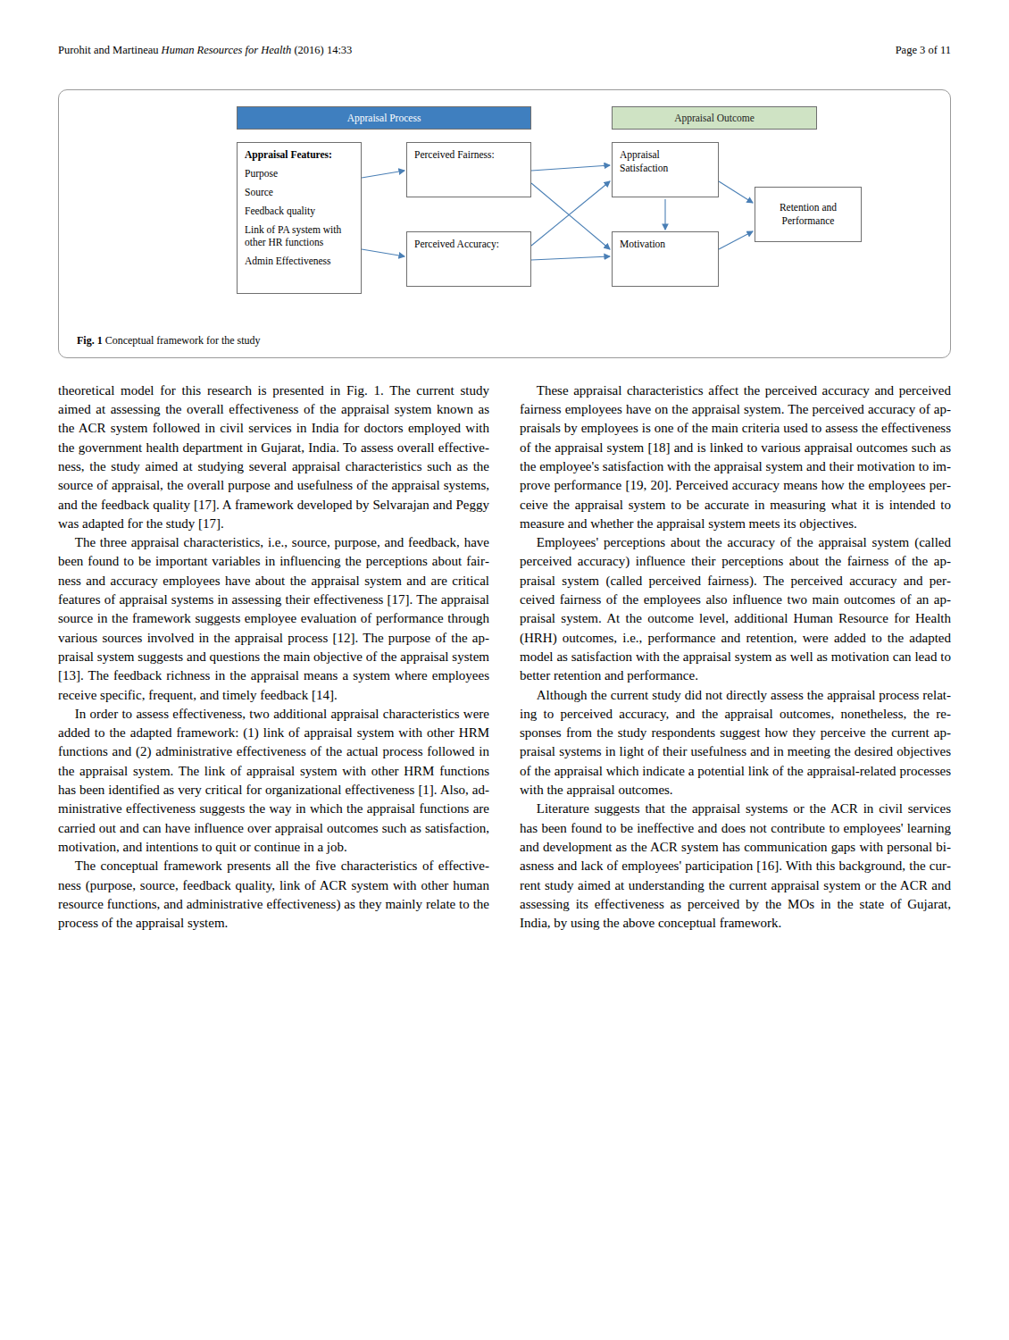Purohit and Martineau Human Resources for Health (2016) 14:33
Page 3 of 11
Appraisal Process
Appraisal Outcome
Appraisal Features:
Purpose
Source
Feedback quality
Link of PA system with other HR functions
Admin Effectiveness
Perceived Fairness:
Perceived Accuracy:
Appraisal
Satisfaction
Motivation
Retention and
Performance
Fig. 1 Conceptual framework for the study
theoretical model for this research is presented in Fig. 1. The current study aimed at assessing the overall effectiveness of the appraisal system known as the ACR system followed in civil services in India for doctors employed with the government health department in Gujarat, India. To assess overall effectiveness, the study aimed at studying several appraisal characteristics such as the source of appraisal, the overall purpose and usefulness of the appraisal systems, and the feedback quality [17]. A framework developed by Selvarajan and Peggy was adapted for the study [17].
The three appraisal characteristics, i.e., source, purpose, and feedback, have been found to be important variables in influencing the perceptions about fairness and accuracy employees have about the appraisal system and are critical features of appraisal systems in assessing their effectiveness [17]. The appraisal source in the framework suggests employee evaluation of performance through various sources involved in the appraisal process [12]. The purpose of the appraisal system suggests and questions the main objective of the appraisal system [13]. The feedback richness in the appraisal means a system where employees receive specific, frequent, and timely feedback [14].
In order to assess effectiveness, two additional appraisal characteristics were added to the adapted framework: (1) link of appraisal system with other HRM functions and (2) administrative effectiveness of the actual process followed in the appraisal system. The link of appraisal system with other HRM functions has been identified as very critical for organizational effectiveness [1]. Also, administrative effectiveness suggests the way in which the appraisal functions are carried out and can have influence over appraisal outcomes such as satisfaction, motivation, and intentions to quit or continue in a job.
The conceptual framework presents all the five characteristics of effectiveness (purpose, source, feedback quality, link of ACR system with other human resource functions, and administrative effectiveness) as they mainly relate to the process of the appraisal system.
These appraisal characteristics affect the perceived accuracy and perceived fairness employees have on the appraisal system. The perceived accuracy of appraisals by employees is one of the main criteria used to assess the effectiveness of the appraisal system [18] and is linked to various appraisal outcomes such as the employee's satisfaction with the appraisal system and their motivation to improve performance [19, 20]. Perceived accuracy means how the employees perceive the appraisal system to be accurate in measuring what it is intended to measure and whether the appraisal system meets its objectives.
Employees' perceptions about the accuracy of the appraisal system (called perceived accuracy) influence their perceptions about the fairness of the appraisal system (called perceived fairness). The perceived accuracy and perceived fairness of the employees also influence two main outcomes of an appraisal system. At the outcome level, additional Human Resource for Health (HRH) outcomes, i.e., performance and retention, were added to the adapted model as satisfaction with the appraisal system as well as motivation can lead to better retention and performance.
Although the current study did not directly assess the appraisal process relating to perceived accuracy, and the appraisal outcomes, nonetheless, the responses from the study respondents suggest how they perceive the current appraisal systems in light of their usefulness and in meeting the desired objectives of the appraisal which indicate a potential link of the appraisal-related processes with the appraisal outcomes.
Literature suggests that the appraisal systems or the ACR in civil services has been found to be ineffective and does not contribute to employees' learning and development as the ACR system has communication gaps with personal biasness and lack of employees' participation [16]. With this background, the current study aimed at understanding the current appraisal system or the ACR and assessing its effectiveness as perceived by the MOs in the state of Gujarat, India, by using the above conceptual framework.